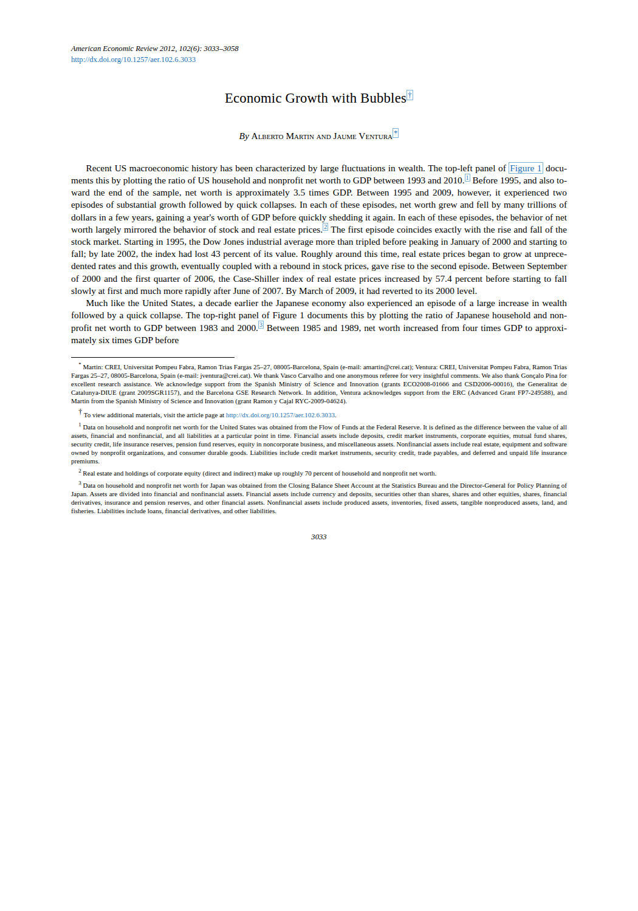American Economic Review 2012, 102(6): 3033–3058
http://dx.doi.org/10.1257/aer.102.6.3033
Economic Growth with Bubbles†
By Alberto Martin and Jaume Ventura*
Recent US macroeconomic history has been characterized by large fluctuations in wealth. The top-left panel of Figure 1 documents this by plotting the ratio of US household and nonprofit net worth to GDP between 1993 and 2010.1 Before 1995, and also toward the end of the sample, net worth is approximately 3.5 times GDP. Between 1995 and 2009, however, it experienced two episodes of substantial growth followed by quick collapses. In each of these episodes, net worth grew and fell by many trillions of dollars in a few years, gaining a year's worth of GDP before quickly shedding it again. In each of these episodes, the behavior of net worth largely mirrored the behavior of stock and real estate prices.2 The first episode coincides exactly with the rise and fall of the stock market. Starting in 1995, the Dow Jones industrial average more than tripled before peaking in January of 2000 and starting to fall; by late 2002, the index had lost 43 percent of its value. Roughly around this time, real estate prices began to grow at unprecedented rates and this growth, eventually coupled with a rebound in stock prices, gave rise to the second episode. Between September of 2000 and the first quarter of 2006, the Case-Shiller index of real estate prices increased by 57.4 percent before starting to fall slowly at first and much more rapidly after June of 2007. By March of 2009, it had reverted to its 2000 level.
Much like the United States, a decade earlier the Japanese economy also experienced an episode of a large increase in wealth followed by a quick collapse. The top-right panel of Figure 1 documents this by plotting the ratio of Japanese household and nonprofit net worth to GDP between 1983 and 2000.3 Between 1985 and 1989, net worth increased from four times GDP to approximately six times GDP before
* Martin: CREI, Universitat Pompeu Fabra, Ramon Trias Fargas 25–27, 08005-Barcelona, Spain (e-mail: amartin@crei.cat); Ventura: CREI, Universitat Pompeu Fabra, Ramon Trias Fargas 25–27, 08005-Barcelona, Spain (e-mail: jventura@crei.cat). We thank Vasco Carvalho and one anonymous referee for very insightful comments. We also thank Gonçalo Pina for excellent research assistance. We acknowledge support from the Spanish Ministry of Science and Innovation (grants ECO2008-01666 and CSD2006-00016), the Generalitat de Catalunya-DIUE (grant 2009SGR1157), and the Barcelona GSE Research Network. In addition, Ventura acknowledges support from the ERC (Advanced Grant FP7-249588), and Martin from the Spanish Ministry of Science and Innovation (grant Ramon y Cajal RYC-2009-04624).
† To view additional materials, visit the article page at http://dx.doi.org/10.1257/aer.102.6.3033.
1 Data on household and nonprofit net worth for the United States was obtained from the Flow of Funds at the Federal Reserve. It is defined as the difference between the value of all assets, financial and nonfinancial, and all liabilities at a particular point in time. Financial assets include deposits, credit market instruments, corporate equities, mutual fund shares, security credit, life insurance reserves, pension fund reserves, equity in noncorporate business, and miscellaneous assets. Nonfinancial assets include real estate, equipment and software owned by nonprofit organizations, and consumer durable goods. Liabilities include credit market instruments, security credit, trade payables, and deferred and unpaid life insurance premiums.
2 Real estate and holdings of corporate equity (direct and indirect) make up roughly 70 percent of household and nonprofit net worth.
3 Data on household and nonprofit net worth for Japan was obtained from the Closing Balance Sheet Account at the Statistics Bureau and the Director-General for Policy Planning of Japan. Assets are divided into financial and nonfinancial assets. Financial assets include currency and deposits, securities other than shares, shares and other equities, shares, financial derivatives, insurance and pension reserves, and other financial assets. Nonfinancial assets include produced assets, inventories, fixed assets, tangible nonproduced assets, land, and fisheries. Liabilities include loans, financial derivatives, and other liabilities.
3033